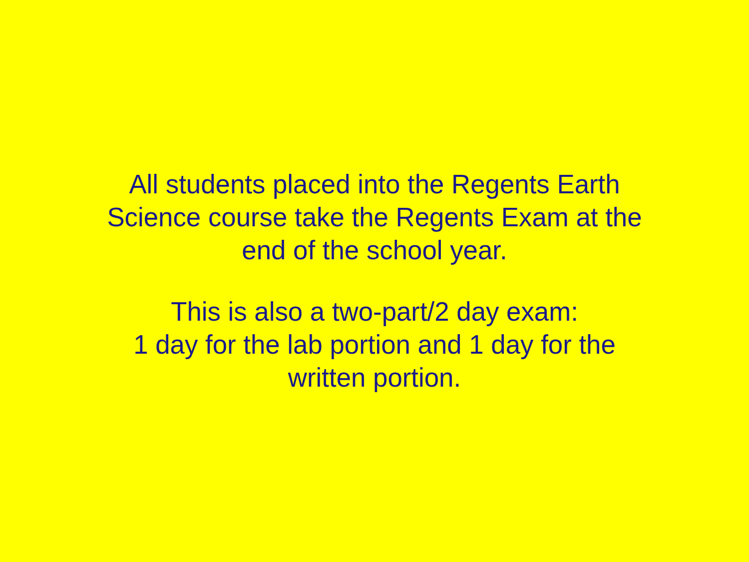All students placed into the Regents Earth Science course take the Regents Exam at the end of the school year.
This is also a two-part/2 day exam:
1 day for the lab portion and 1 day for the written portion.